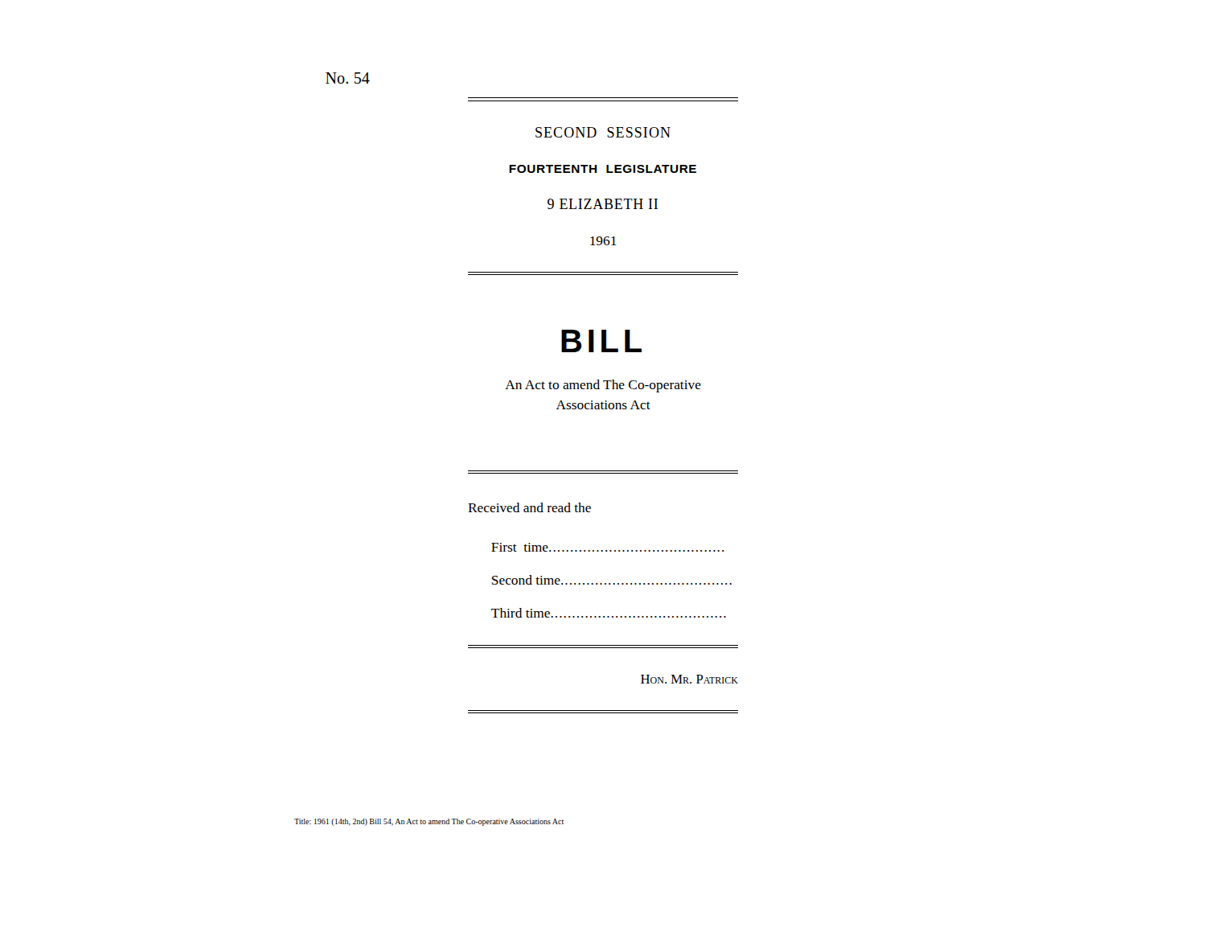No. 54
SECOND SESSION
FOURTEENTH LEGISLATURE
9 ELIZABETH II
1961
BILL
An Act to amend The Co-operative
Associations Act
Received and read the
First time.........................................
Second time........................................
Third time.........................................
Hon. Mr. Patrick
Title: 1961 (14th, 2nd) Bill 54, An Act to amend The Co-operative Associations Act